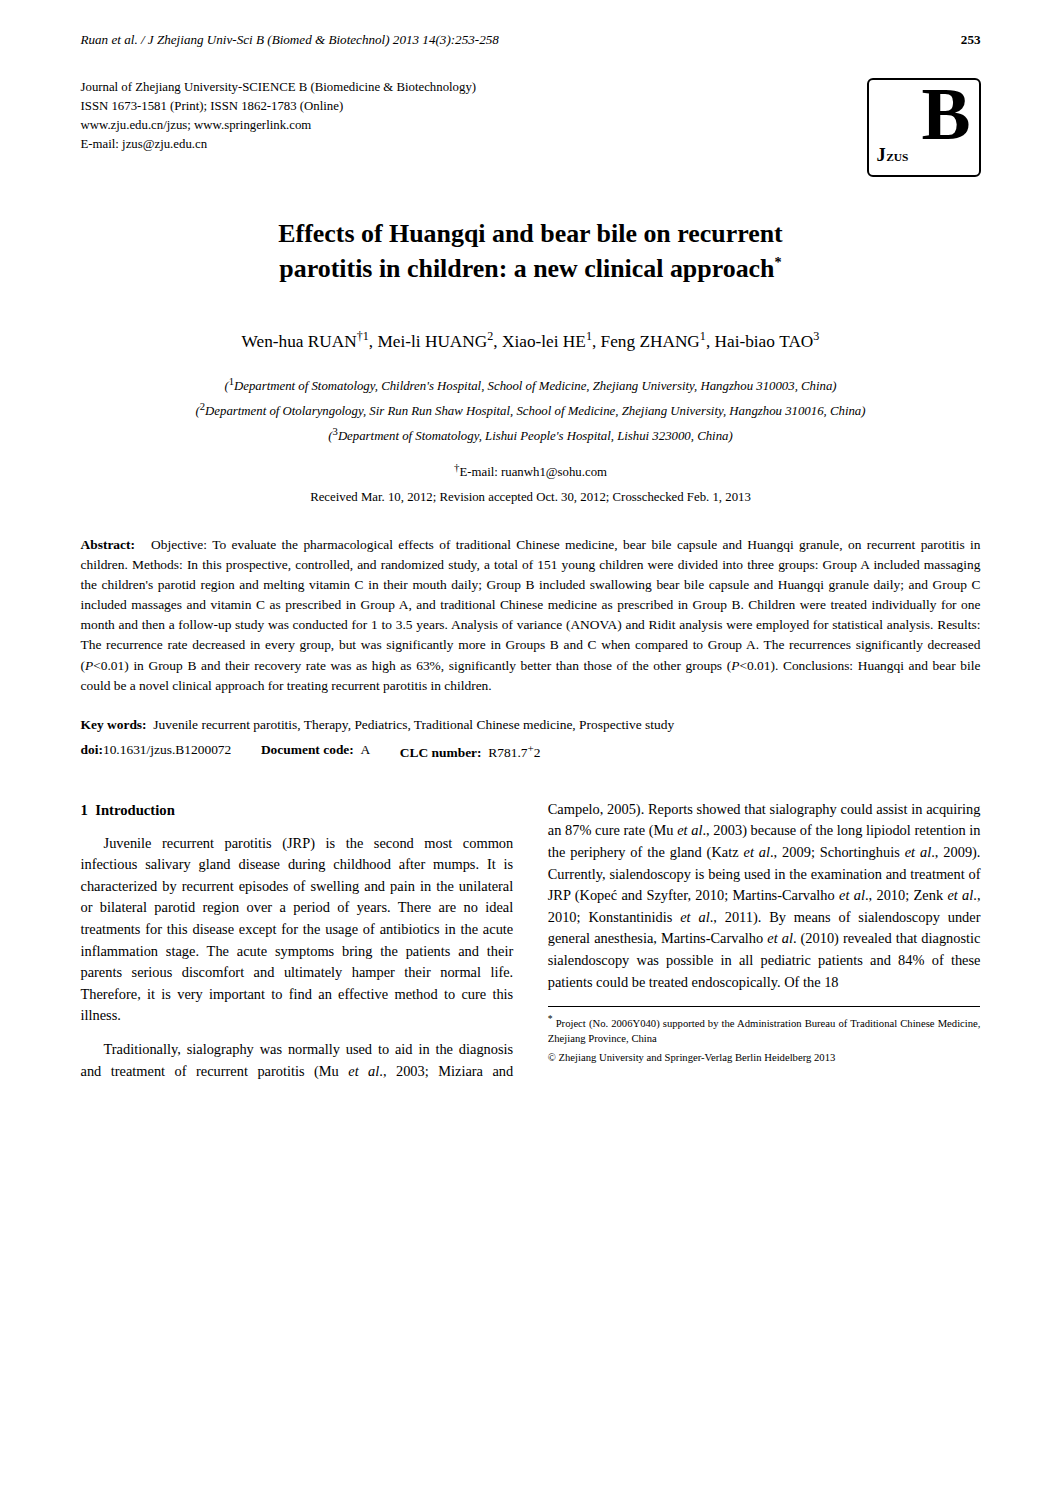Ruan et al. / J Zhejiang Univ-Sci B (Biomed & Biotechnol) 2013 14(3):253-258 253
Journal of Zhejiang University-SCIENCE B (Biomedicine & Biotechnology)
ISSN 1673-1581 (Print); ISSN 1862-1783 (Online)
www.zju.edu.cn/jzus; www.springerlink.com
E-mail: jzus@zju.edu.cn
B JZUS
Effects of Huangqi and bear bile on recurrent
parotitis in children: a new clinical approach*
Wen-hua RUAN†1, Mei-li HUANG2, Xiao-lei HE1, Feng ZHANG1, Hai-biao TAO3
(1Department of Stomatology, Children's Hospital, School of Medicine, Zhejiang University, Hangzhou 310003, China)
(2Department of Otolaryngology, Sir Run Run Shaw Hospital, School of Medicine, Zhejiang University, Hangzhou 310016, China)
(3Department of Stomatology, Lishui People's Hospital, Lishui 323000, China)
†E-mail: ruanwh1@sohu.com
Received Mar. 10, 2012; Revision accepted Oct. 30, 2012; Crosschecked Feb. 1, 2013
Abstract: Objective: To evaluate the pharmacological effects of traditional Chinese medicine, bear bile capsule and Huangqi granule, on recurrent parotitis in children. Methods: In this prospective, controlled, and randomized study, a total of 151 young children were divided into three groups: Group A included massaging the children's parotid region and melting vitamin C in their mouth daily; Group B included swallowing bear bile capsule and Huangqi granule daily; and Group C included massages and vitamin C as prescribed in Group A, and traditional Chinese medicine as prescribed in Group B. Children were treated individually for one month and then a follow-up study was conducted for 1 to 3.5 years. Analysis of variance (ANOVA) and Ridit analysis were employed for statistical analysis. Results: The recurrence rate decreased in every group, but was significantly more in Groups B and C when compared to Group A. The recurrences significantly decreased (P<0.01) in Group B and their recovery rate was as high as 63%, significantly better than those of the other groups (P<0.01). Conclusions: Huangqi and bear bile could be a novel clinical approach for treating recurrent parotitis in children.
Key words: Juvenile recurrent parotitis, Therapy, Pediatrics, Traditional Chinese medicine, Prospective study
doi: 10.1631/jzus.B1200072 Document code: A CLC number: R781.7+2
1 Introduction
Juvenile recurrent parotitis (JRP) is the second most common infectious salivary gland disease during childhood after mumps. It is characterized by recurrent episodes of swelling and pain in the unilateral or bilateral parotid region over a period of years. There are no ideal treatments for this disease except for the usage of antibiotics in the acute inflammation stage. The acute symptoms bring the patients and their parents serious discomfort and ultimately hamper their normal life. Therefore, it is very important to find an effective method to cure this illness.
Traditionally, sialography was normally used to aid in the diagnosis and treatment of recurrent parotitis (Mu et al., 2003; Miziara and Campelo, 2005). Reports showed that sialography could assist in acquiring an 87% cure rate (Mu et al., 2003) because of the long lipiodol retention in the periphery of the gland (Katz et al., 2009; Schortinghuis et al., 2009). Currently, sialendoscopy is being used in the examination and treatment of JRP (Kopeć and Szyfter, 2010; Martins-Carvalho et al., 2010; Zenk et al., 2010; Konstantinidis et al., 2011). By means of sialendoscopy under general anesthesia, Martins-Carvalho et al. (2010) revealed that diagnostic sialendoscopy was possible in all pediatric patients and 84% of these patients could be treated endoscopically. Of the 18
* Project (No. 2006Y040) supported by the Administration Bureau of Traditional Chinese Medicine, Zhejiang Province, China
© Zhejiang University and Springer-Verlag Berlin Heidelberg 2013